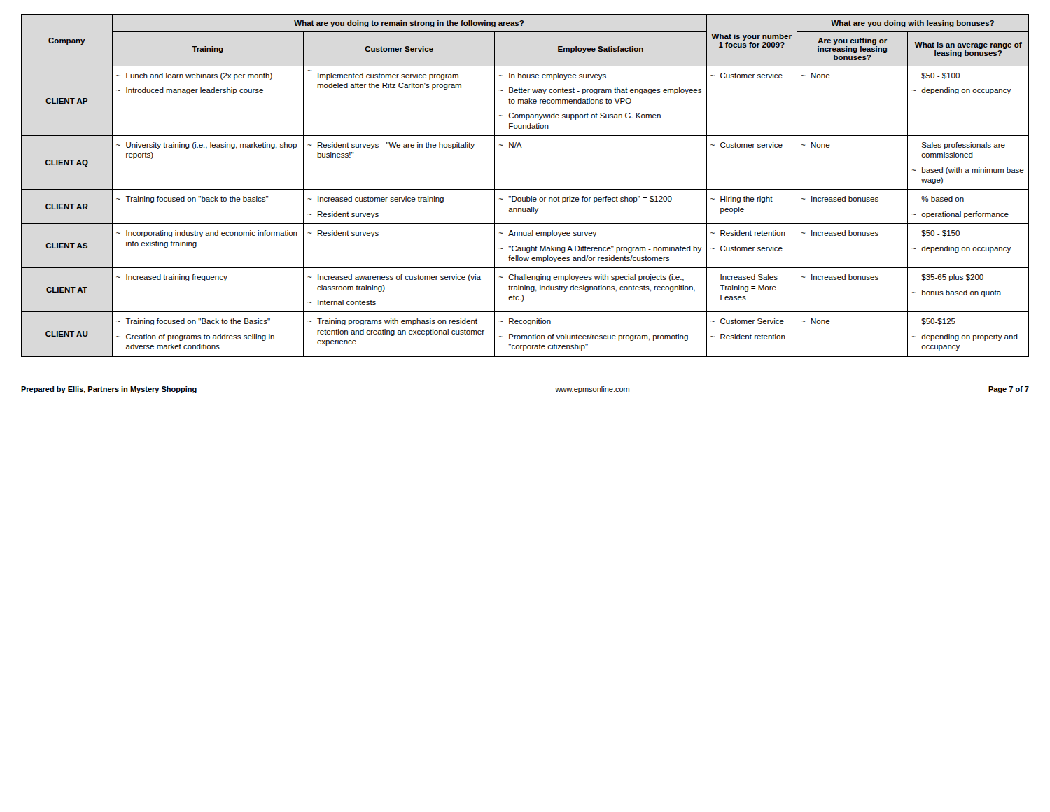| Company | What are you doing to remain strong in the following areas? | What is your number 1 focus for 2009? | What are you doing with leasing bonuses? |
| --- | --- | --- | --- |
| Training | Customer Service | Employee Satisfaction | Are you cutting or increasing leasing bonuses? | What is an average range of leasing bonuses? |
| CLIENT AP | Lunch and learn webinars (2x per month) Introduced manager leadership course | Implemented customer service program modeled after the Ritz Carlton's program | In house employee surveys Better way contest - program that engages employees to make recommendations to VPO Companywide support of Susan G. Komen Foundation | Customer service | None | $50 - $100 depending on occupancy |
| CLIENT AQ | University training (i.e., leasing, marketing, shop reports) | Resident surveys - "We are in the hospitality business!" | N/A | Customer service | None | Sales professionals are commissioned based (with a minimum base wage) |
| CLIENT AR | Training focused on "back to the basics" | Increased customer service training Resident surveys | "Double or not prize for perfect shop" = $1200 annually | Hiring the right people | Increased bonuses | % based on operational performance |
| CLIENT AS | Incorporating industry and economic information into existing training | Resident surveys | Annual employee survey "Caught Making A Difference" program - nominated by fellow employees and/or residents/customers | Resident retention Customer service | Increased bonuses | $50 - $150 depending on occupancy |
| CLIENT AT | Increased training frequency | Increased awareness of customer service (via classroom training) Internal contests | Challenging employees with special projects (i.e., training, industry designations, contests, recognition, etc.) | Increased Sales Training = More Leases | Increased bonuses | $35-65 plus $200 bonus based on quota |
| CLIENT AU | Training focused on "Back to the Basics" Creation of programs to address selling in adverse market conditions | Training programs with emphasis on resident retention and creating an exceptional customer experience | Recognition Promotion of volunteer/rescue program, promoting "corporate citizenship" | Customer Service Resident retention | None | $50-$125 depending on property and occupancy |
Prepared by Ellis, Partners in Mystery Shopping
www.epmsonline.com
Page 7 of 7